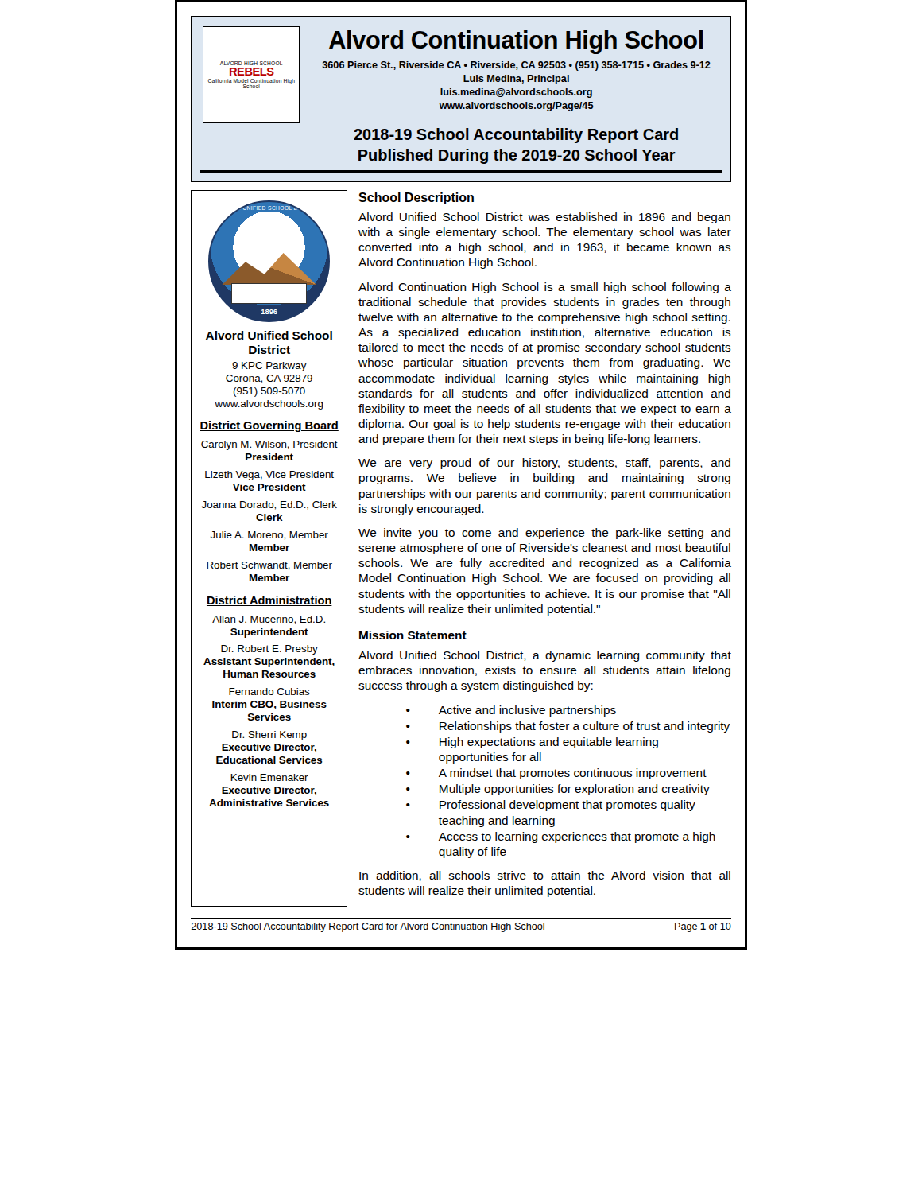ALVORD HIGH SCHOOL
REBELS
California Model Continuation High School
Alvord Continuation High School
3606 Pierce St., Riverside CA • Riverside, CA 92503 • (951) 358-1715 • Grades 9-12
Luis Medina, Principal
luis.medina@alvordschools.org
www.alvordschools.org/Page/45
2018-19 School Accountability Report Card
Published During the 2019-20 School Year
ALVORD UNIFIED SCHOOL DISTRICT
1896
Alvord Unified School District
9 KPC Parkway
Corona, CA 92879
(951) 509-5070
www.alvordschools.org
District Governing Board
Carolyn M. Wilson, President
President
Lizeth Vega, Vice President
Vice President
Joanna Dorado, Ed.D., Clerk
Clerk
Julie A. Moreno, Member
Member
Robert Schwandt, Member
Member
District Administration
Allan J. Mucerino, Ed.D.
Superintendent
Dr. Robert E. Presby
Assistant Superintendent, Human Resources
Fernando Cubias
Interim CBO, Business Services
Dr. Sherri Kemp
Executive Director, Educational Services
Kevin Emenaker
Executive Director, Administrative Services
School Description
Alvord Unified School District was established in 1896 and began with a single elementary school. The elementary school was later converted into a high school, and in 1963, it became known as Alvord Continuation High School.
Alvord Continuation High School is a small high school following a traditional schedule that provides students in grades ten through twelve with an alternative to the comprehensive high school setting. As a specialized education institution, alternative education is tailored to meet the needs of at promise secondary school students whose particular situation prevents them from graduating. We accommodate individual learning styles while maintaining high standards for all students and offer individualized attention and flexibility to meet the needs of all students that we expect to earn a diploma. Our goal is to help students re-engage with their education and prepare them for their next steps in being life-long learners.
We are very proud of our history, students, staff, parents, and programs. We believe in building and maintaining strong partnerships with our parents and community; parent communication is strongly encouraged.
We invite you to come and experience the park-like setting and serene atmosphere of one of Riverside's cleanest and most beautiful schools. We are fully accredited and recognized as a California Model Continuation High School. We are focused on providing all students with the opportunities to achieve. It is our promise that "All students will realize their unlimited potential."
Mission Statement
Alvord Unified School District, a dynamic learning community that embraces innovation, exists to ensure all students attain lifelong success through a system distinguished by:
Active and inclusive partnerships
Relationships that foster a culture of trust and integrity
High expectations and equitable learning opportunities for all
A mindset that promotes continuous improvement
Multiple opportunities for exploration and creativity
Professional development that promotes quality teaching and learning
Access to learning experiences that promote a high quality of life
In addition, all schools strive to attain the Alvord vision that all students will realize their unlimited potential.
2018-19 School Accountability Report Card for Alvord Continuation High School
Page 1 of 10